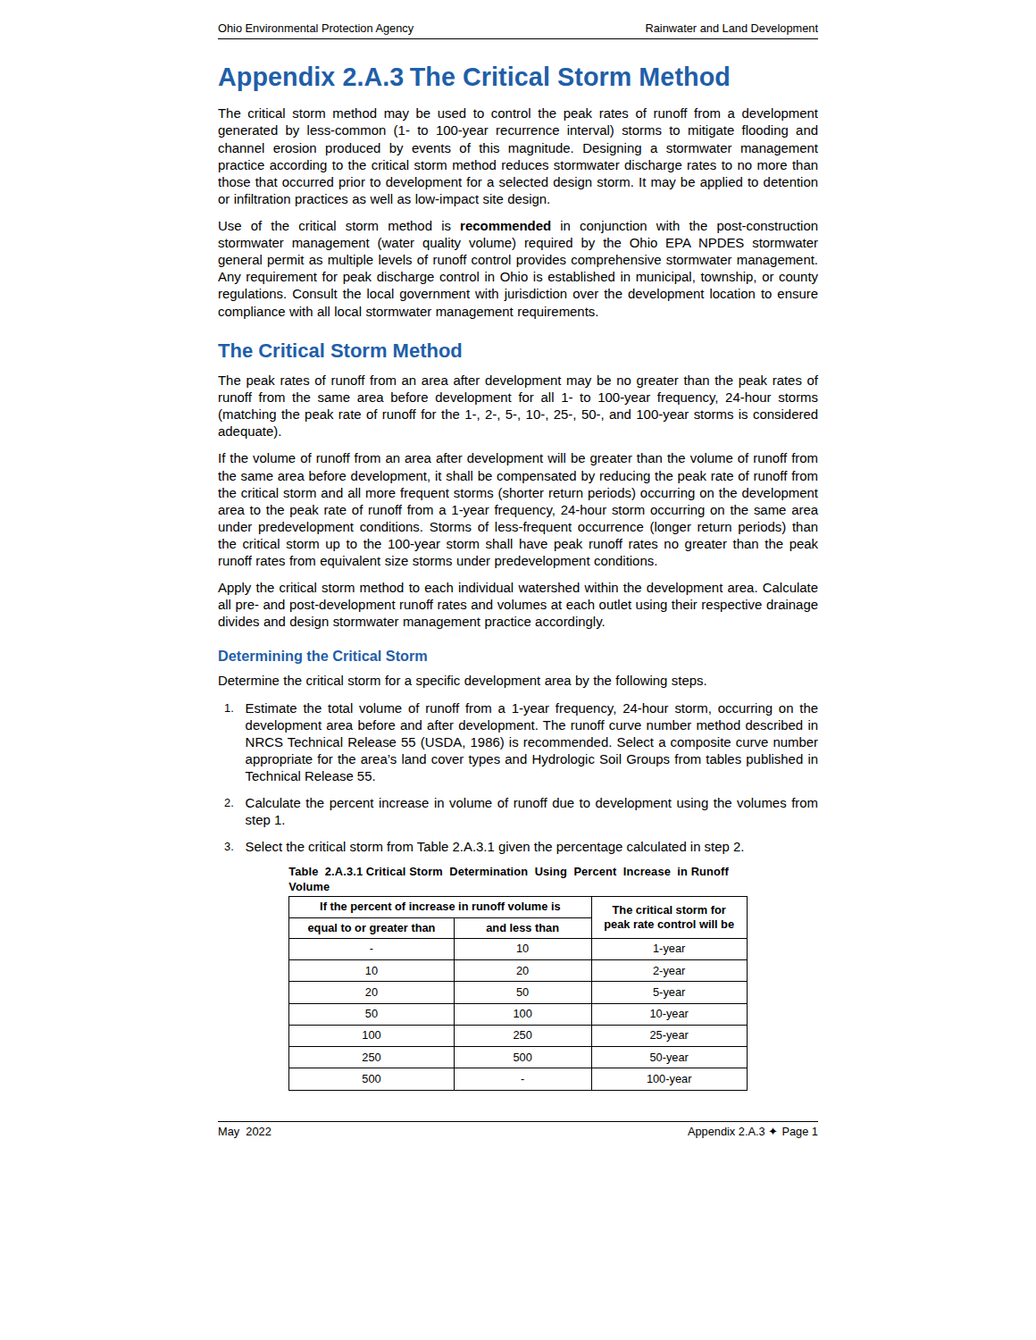Ohio Environmental Protection Agency
Rainwater and Land Development
Appendix 2.A.3 The Critical Storm Method
The critical storm method may be used to control the peak rates of runoff from a development generated by less-common (1- to 100-year recurrence interval) storms to mitigate flooding and channel erosion produced by events of this magnitude. Designing a stormwater management practice according to the critical storm method reduces stormwater discharge rates to no more than those that occurred prior to development for a selected design storm. It may be applied to detention or infiltration practices as well as low-impact site design.
Use of the critical storm method is recommended in conjunction with the post-construction stormwater management (water quality volume) required by the Ohio EPA NPDES stormwater general permit as multiple levels of runoff control provides comprehensive stormwater management. Any requirement for peak discharge control in Ohio is established in municipal, township, or county regulations. Consult the local government with jurisdiction over the development location to ensure compliance with all local stormwater management requirements.
The Critical Storm Method
The peak rates of runoff from an area after development may be no greater than the peak rates of runoff from the same area before development for all 1- to 100-year frequency, 24-hour storms (matching the peak rate of runoff for the 1-, 2-, 5-, 10-, 25-, 50-, and 100-year storms is considered adequate).
If the volume of runoff from an area after development will be greater than the volume of runoff from the same area before development, it shall be compensated by reducing the peak rate of runoff from the critical storm and all more frequent storms (shorter return periods) occurring on the development area to the peak rate of runoff from a 1-year frequency, 24-hour storm occurring on the same area under predevelopment conditions. Storms of less-frequent occurrence (longer return periods) than the critical storm up to the 100-year storm shall have peak runoff rates no greater than the peak runoff rates from equivalent size storms under predevelopment conditions.
Apply the critical storm method to each individual watershed within the development area. Calculate all pre- and post-development runoff rates and volumes at each outlet using their respective drainage divides and design stormwater management practice accordingly.
Determining the Critical Storm
Determine the critical storm for a specific development area by the following steps.
Estimate the total volume of runoff from a 1-year frequency, 24-hour storm, occurring on the development area before and after development. The runoff curve number method described in NRCS Technical Release 55 (USDA, 1986) is recommended. Select a composite curve number appropriate for the area’s land cover types and Hydrologic Soil Groups from tables published in Technical Release 55.
Calculate the percent increase in volume of runoff due to development using the volumes from step 1.
Select the critical storm from Table 2.A.3.1 given the percentage calculated in step 2.
Table 2.A.3.1 Critical Storm Determination Using Percent Increase in Runoff Volume
| If the percent of increase in runoff volume is | The critical storm for peak rate control will be |
| --- | --- |
| equal to or greater than | and less than |
| - | 10 | 1-year |
| 10 | 20 | 2-year |
| 20 | 50 | 5-year |
| 50 | 100 | 10-year |
| 100 | 250 | 25-year |
| 250 | 500 | 50-year |
| 500 | - | 100-year |
May 2022
Appendix 2.A.3 ✦ Page 1